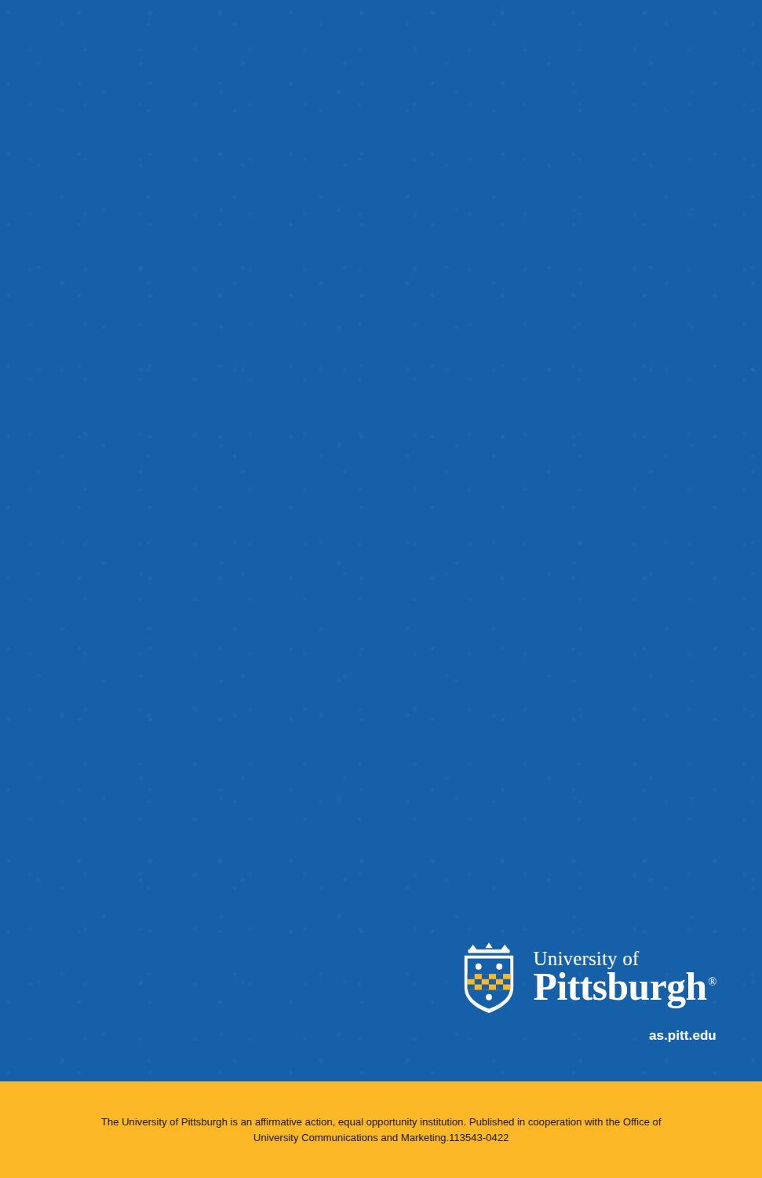University of Pittsburgh shield
University of Pittsburgh®
as.pitt.edu
The University of Pittsburgh is an affirmative action, equal opportunity institution. Published in cooperation with the Office of University Communications and Marketing.113543-0422